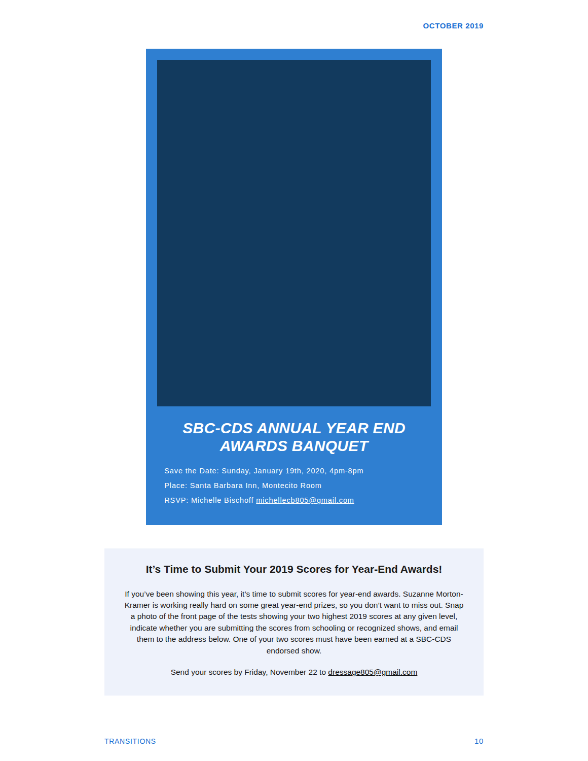OCTOBER 2019
SBC-CDS Annual Year End
Awards Banquet
Save the Date:
Sunday, January 19th, 2020, 4pm-8pm
Place:
Santa Barbara Inn, Montecito Room
RSVP:
Michelle Bischoff michellecb805@gmail.com
It’s Time to Submit Your 2019 Scores for Year-End Awards!
If you’ve been showing this year, it’s time to submit scores for year-end awards. Suzanne Morton-Kramer is working really hard on some great year-end prizes, so you don’t want to miss out. Snap a photo of the front page of the tests showing your two highest 2019 scores at any given level, indicate whether you are submitting the scores from schooling or recognized shows, and email them to the address below. One of your two scores must have been earned at a SBC-CDS endorsed show.
Send your scores by Friday, November 22 to dressage805@gmail.com
TRANSITIONS 10